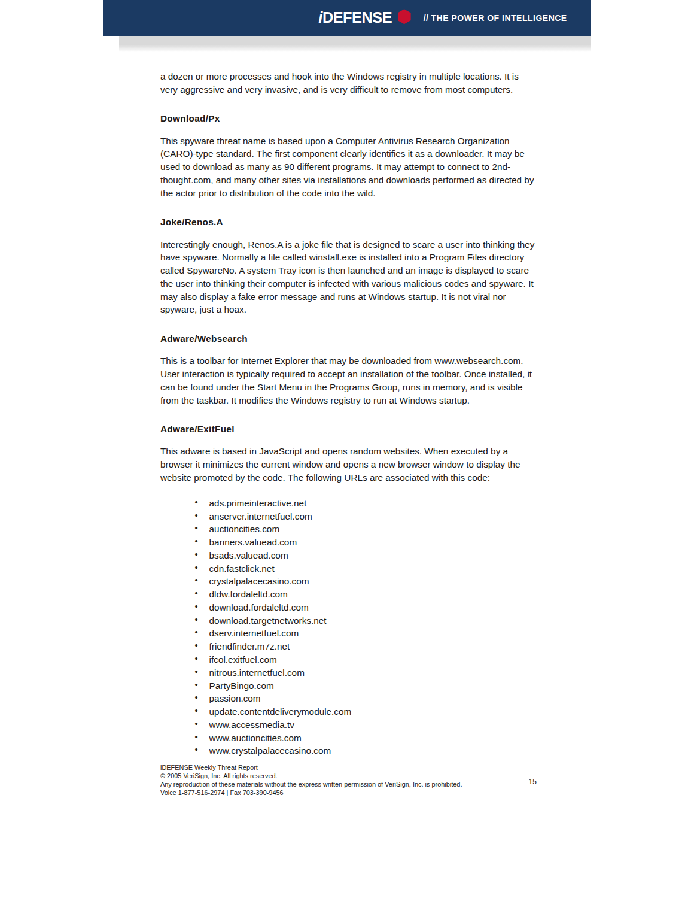i DEFENSE //THE POWER OF INTELLIGENCE
a dozen or more processes and hook into the Windows registry in multiple locations. It is very aggressive and very invasive, and is very difficult to remove from most computers.
Download/Px
This spyware threat name is based upon a Computer Antivirus Research Organization (CARO)-type standard. The first component clearly identifies it as a downloader. It may be used to download as many as 90 different programs. It may attempt to connect to 2nd-thought.com, and many other sites via installations and downloads performed as directed by the actor prior to distribution of the code into the wild.
Joke/Renos.A
Interestingly enough, Renos.A is a joke file that is designed to scare a user into thinking they have spyware. Normally a file called winstall.exe is installed into a Program Files directory called SpywareNo. A system Tray icon is then launched and an image is displayed to scare the user into thinking their computer is infected with various malicious codes and spyware. It may also display a fake error message and runs at Windows startup. It is not viral nor spyware, just a hoax.
Adware/Websearch
This is a toolbar for Internet Explorer that may be downloaded from www.websearch.com. User interaction is typically required to accept an installation of the toolbar. Once installed, it can be found under the Start Menu in the Programs Group, runs in memory, and is visible from the taskbar. It modifies the Windows registry to run at Windows startup.
Adware/ExitFuel
This adware is based in JavaScript and opens random websites. When executed by a browser it minimizes the current window and opens a new browser window to display the website promoted by the code. The following URLs are associated with this code:
ads.primeinteractive.net
anserver.internetfuel.com
auctioncities.com
banners.valuead.com
bsads.valuead.com
cdn.fastclick.net
crystalpalacecasino.com
dldw.fordaleltd.com
download.fordaleltd.com
download.targetnetworks.net
dserv.internetfuel.com
friendfinder.m7z.net
ifcol.exitfuel.com
nitrous.internetfuel.com
PartyBingo.com
passion.com
update.contentdeliverymodule.com
www.accessmedia.tv
www.auctioncities.com
www.crystalpalacecasino.com
iDEFENSE Weekly Threat Report
© 2005 VeriSign, Inc. All rights reserved.
Any reproduction of these materials without the express written permission of VeriSign, Inc. is prohibited.
Voice 1-877-516-2974 | Fax 703-390-9456 15